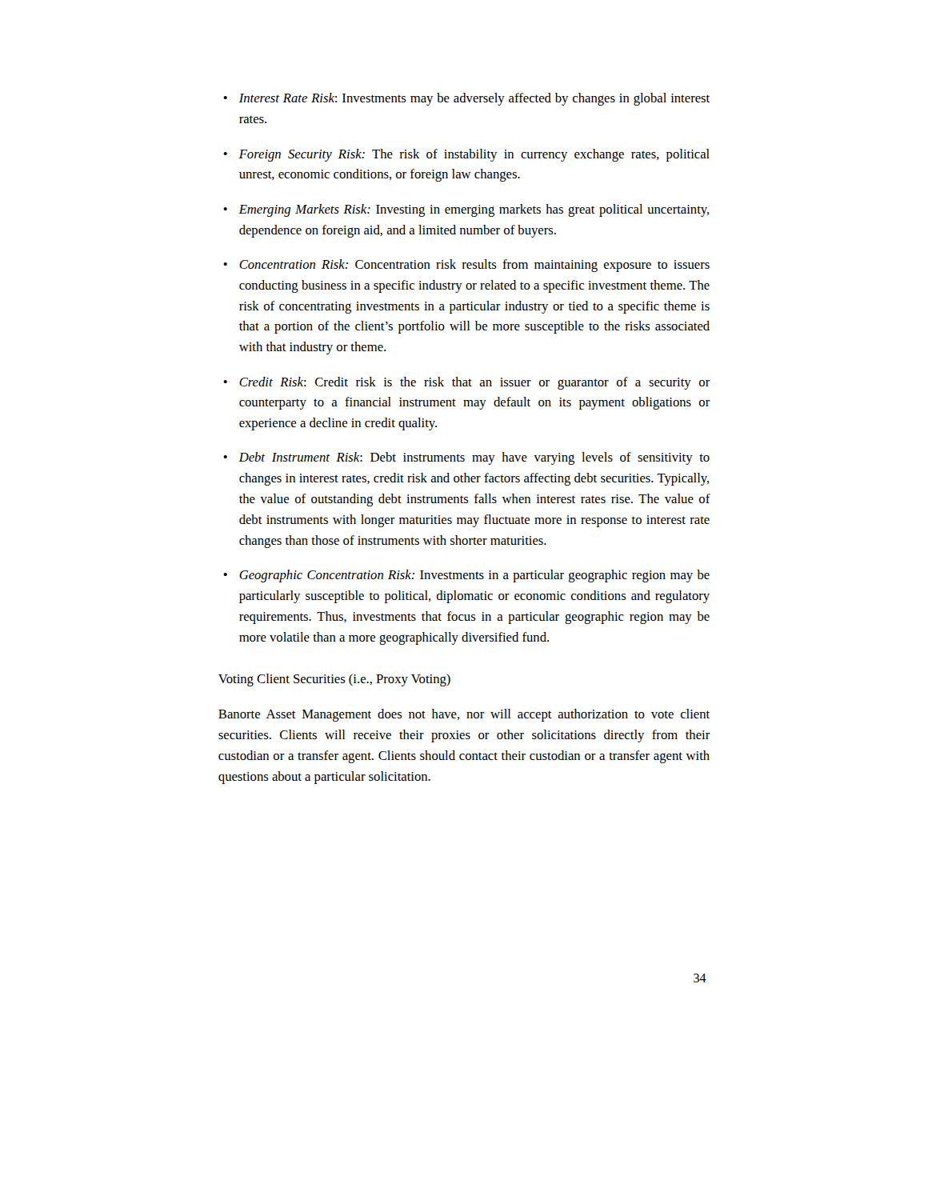Interest Rate Risk: Investments may be adversely affected by changes in global interest rates.
Foreign Security Risk: The risk of instability in currency exchange rates, political unrest, economic conditions, or foreign law changes.
Emerging Markets Risk: Investing in emerging markets has great political uncertainty, dependence on foreign aid, and a limited number of buyers.
Concentration Risk: Concentration risk results from maintaining exposure to issuers conducting business in a specific industry or related to a specific investment theme. The risk of concentrating investments in a particular industry or tied to a specific theme is that a portion of the client’s portfolio will be more susceptible to the risks associated with that industry or theme.
Credit Risk: Credit risk is the risk that an issuer or guarantor of a security or counterparty to a financial instrument may default on its payment obligations or experience a decline in credit quality.
Debt Instrument Risk: Debt instruments may have varying levels of sensitivity to changes in interest rates, credit risk and other factors affecting debt securities. Typically, the value of outstanding debt instruments falls when interest rates rise. The value of debt instruments with longer maturities may fluctuate more in response to interest rate changes than those of instruments with shorter maturities.
Geographic Concentration Risk: Investments in a particular geographic region may be particularly susceptible to political, diplomatic or economic conditions and regulatory requirements. Thus, investments that focus in a particular geographic region may be more volatile than a more geographically diversified fund.
Voting Client Securities (i.e., Proxy Voting)
Banorte Asset Management does not have, nor will accept authorization to vote client securities. Clients will receive their proxies or other solicitations directly from their custodian or a transfer agent. Clients should contact their custodian or a transfer agent with questions about a particular solicitation.
34